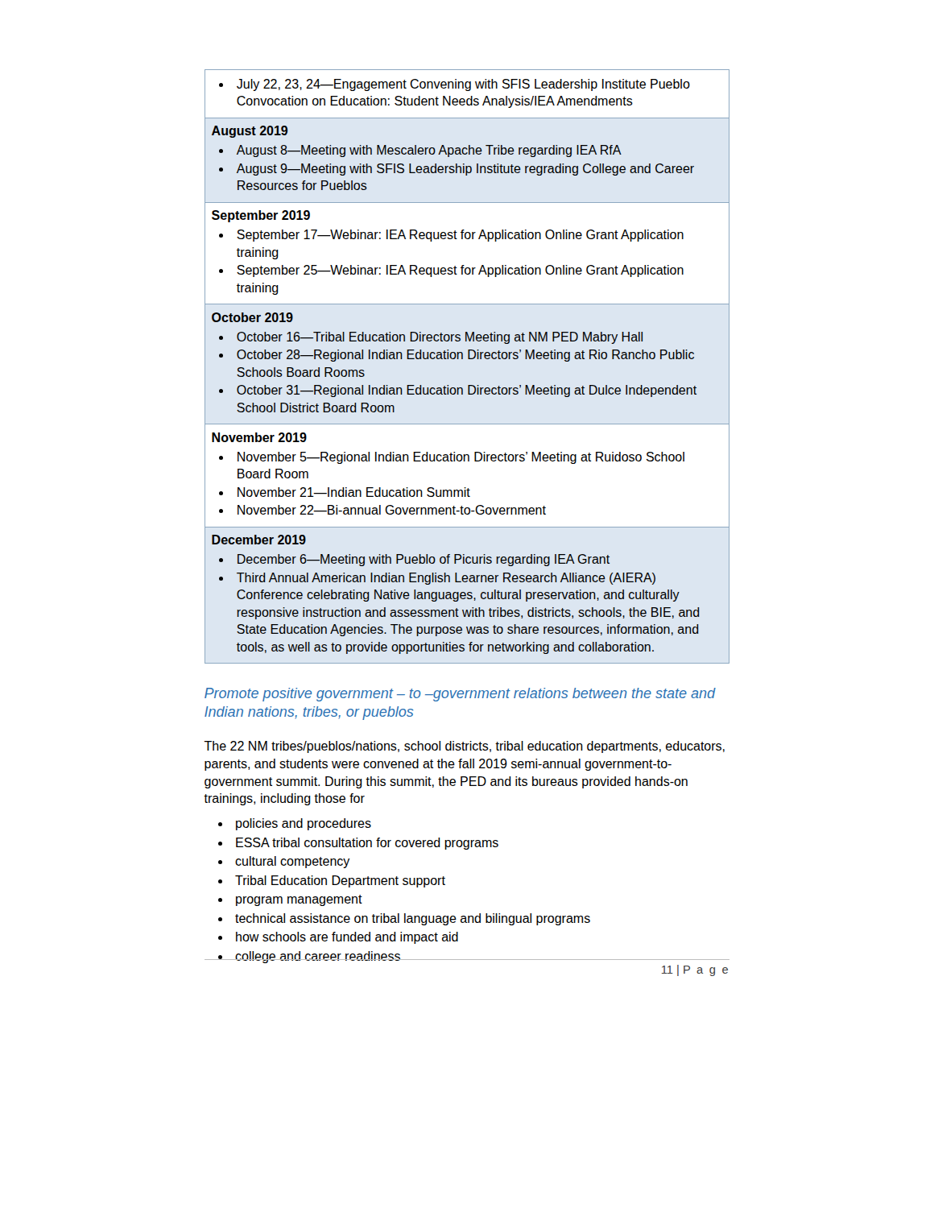| July 22, 23, 24—Engagement Convening with SFIS Leadership Institute Pueblo Convocation on Education: Student Needs Analysis/IEA Amendments |
| August 2019 August 8—Meeting with Mescalero Apache Tribe regarding IEA RfA August 9—Meeting with SFIS Leadership Institute regrading College and Career Resources for Pueblos |
| September 2019 September 17—Webinar: IEA Request for Application Online Grant Application training September 25—Webinar: IEA Request for Application Online Grant Application training |
| October 2019 October 16—Tribal Education Directors Meeting at NM PED Mabry Hall October 28—Regional Indian Education Directors’ Meeting at Rio Rancho Public Schools Board Rooms October 31—Regional Indian Education Directors’ Meeting at Dulce Independent School District Board Room |
| November 2019 November 5—Regional Indian Education Directors’ Meeting at Ruidoso School Board Room November 21—Indian Education Summit November 22—Bi-annual Government-to-Government |
| December 2019 December 6—Meeting with Pueblo of Picuris regarding IEA Grant Third Annual American Indian English Learner Research Alliance (AIERA) Conference celebrating Native languages, cultural preservation, and culturally responsive instruction and assessment with tribes, districts, schools, the BIE, and State Education Agencies. The purpose was to share resources, information, and tools, as well as to provide opportunities for networking and collaboration. |
Promote positive government – to –government relations between the state and Indian nations, tribes, or pueblos
The 22 NM tribes/pueblos/nations, school districts, tribal education departments, educators, parents, and students were convened at the fall 2019 semi-annual government-to-government summit. During this summit, the PED and its bureaus provided hands-on trainings, including those for
policies and procedures
ESSA tribal consultation for covered programs
cultural competency
Tribal Education Department support
program management
technical assistance on tribal language and bilingual programs
how schools are funded and impact aid
college and career readiness
11 | P a g e